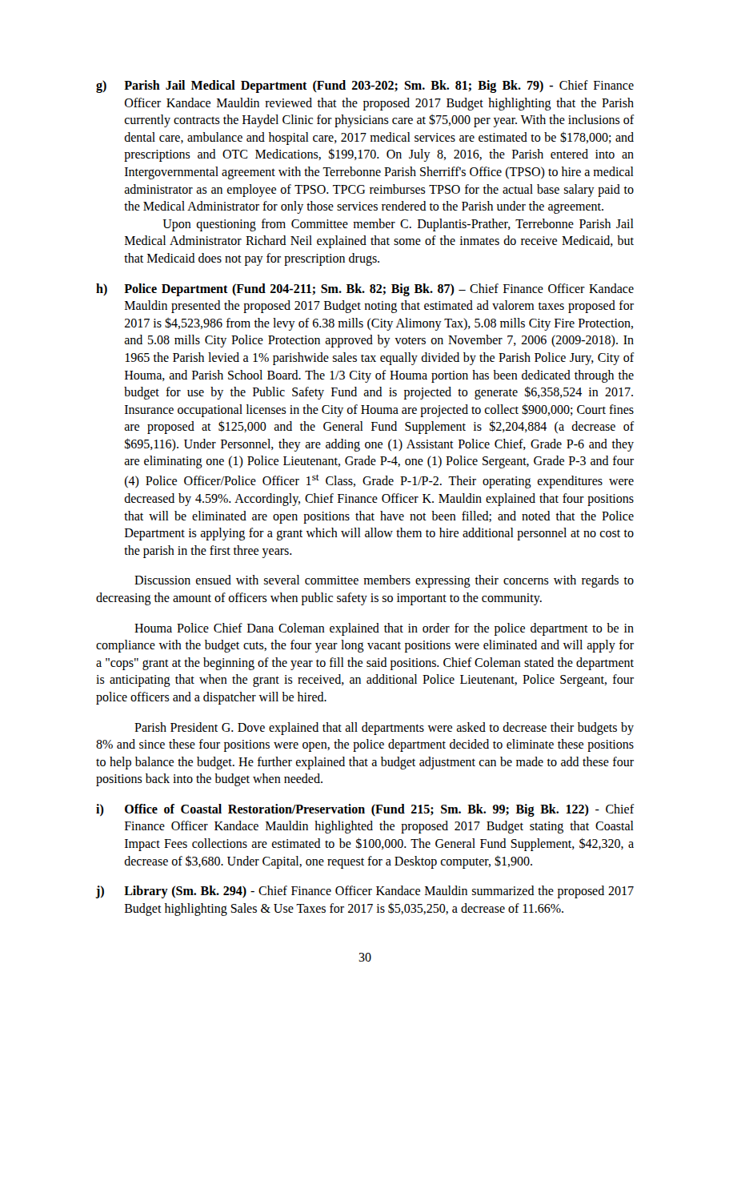g) Parish Jail Medical Department (Fund 203-202; Sm. Bk. 81; Big Bk. 79) - Chief Finance Officer Kandace Mauldin reviewed that the proposed 2017 Budget highlighting that the Parish currently contracts the Haydel Clinic for physicians care at $75,000 per year. With the inclusions of dental care, ambulance and hospital care, 2017 medical services are estimated to be $178,000; and prescriptions and OTC Medications, $199,170. On July 8, 2016, the Parish entered into an Intergovernmental agreement with the Terrebonne Parish Sherriff's Office (TPSO) to hire a medical administrator as an employee of TPSO. TPCG reimburses TPSO for the actual base salary paid to the Medical Administrator for only those services rendered to the Parish under the agreement.
Upon questioning from Committee member C. Duplantis-Prather, Terrebonne Parish Jail Medical Administrator Richard Neil explained that some of the inmates do receive Medicaid, but that Medicaid does not pay for prescription drugs.
h) Police Department (Fund 204-211; Sm. Bk. 82; Big Bk. 87) – Chief Finance Officer Kandace Mauldin presented the proposed 2017 Budget noting that estimated ad valorem taxes proposed for 2017 is $4,523,986 from the levy of 6.38 mills (City Alimony Tax), 5.08 mills City Fire Protection, and 5.08 mills City Police Protection approved by voters on November 7, 2006 (2009-2018). In 1965 the Parish levied a 1% parishwide sales tax equally divided by the Parish Police Jury, City of Houma, and Parish School Board. The 1/3 City of Houma portion has been dedicated through the budget for use by the Public Safety Fund and is projected to generate $6,358,524 in 2017. Insurance occupational licenses in the City of Houma are projected to collect $900,000; Court fines are proposed at $125,000 and the General Fund Supplement is $2,204,884 (a decrease of $695,116). Under Personnel, they are adding one (1) Assistant Police Chief, Grade P-6 and they are eliminating one (1) Police Lieutenant, Grade P-4, one (1) Police Sergeant, Grade P-3 and four (4) Police Officer/Police Officer 1st Class, Grade P-1/P-2. Their operating expenditures were decreased by 4.59%. Accordingly, Chief Finance Officer K. Mauldin explained that four positions that will be eliminated are open positions that have not been filled; and noted that the Police Department is applying for a grant which will allow them to hire additional personnel at no cost to the parish in the first three years.
Discussion ensued with several committee members expressing their concerns with regards to decreasing the amount of officers when public safety is so important to the community.
Houma Police Chief Dana Coleman explained that in order for the police department to be in compliance with the budget cuts, the four year long vacant positions were eliminated and will apply for a "cops" grant at the beginning of the year to fill the said positions. Chief Coleman stated the department is anticipating that when the grant is received, an additional Police Lieutenant, Police Sergeant, four police officers and a dispatcher will be hired.
Parish President G. Dove explained that all departments were asked to decrease their budgets by 8% and since these four positions were open, the police department decided to eliminate these positions to help balance the budget. He further explained that a budget adjustment can be made to add these four positions back into the budget when needed.
i) Office of Coastal Restoration/Preservation (Fund 215; Sm. Bk. 99; Big Bk. 122) - Chief Finance Officer Kandace Mauldin highlighted the proposed 2017 Budget stating that Coastal Impact Fees collections are estimated to be $100,000. The General Fund Supplement, $42,320, a decrease of $3,680. Under Capital, one request for a Desktop computer, $1,900.
j) Library (Sm. Bk. 294) - Chief Finance Officer Kandace Mauldin summarized the proposed 2017 Budget highlighting Sales & Use Taxes for 2017 is $5,035,250, a decrease of 11.66%.
30